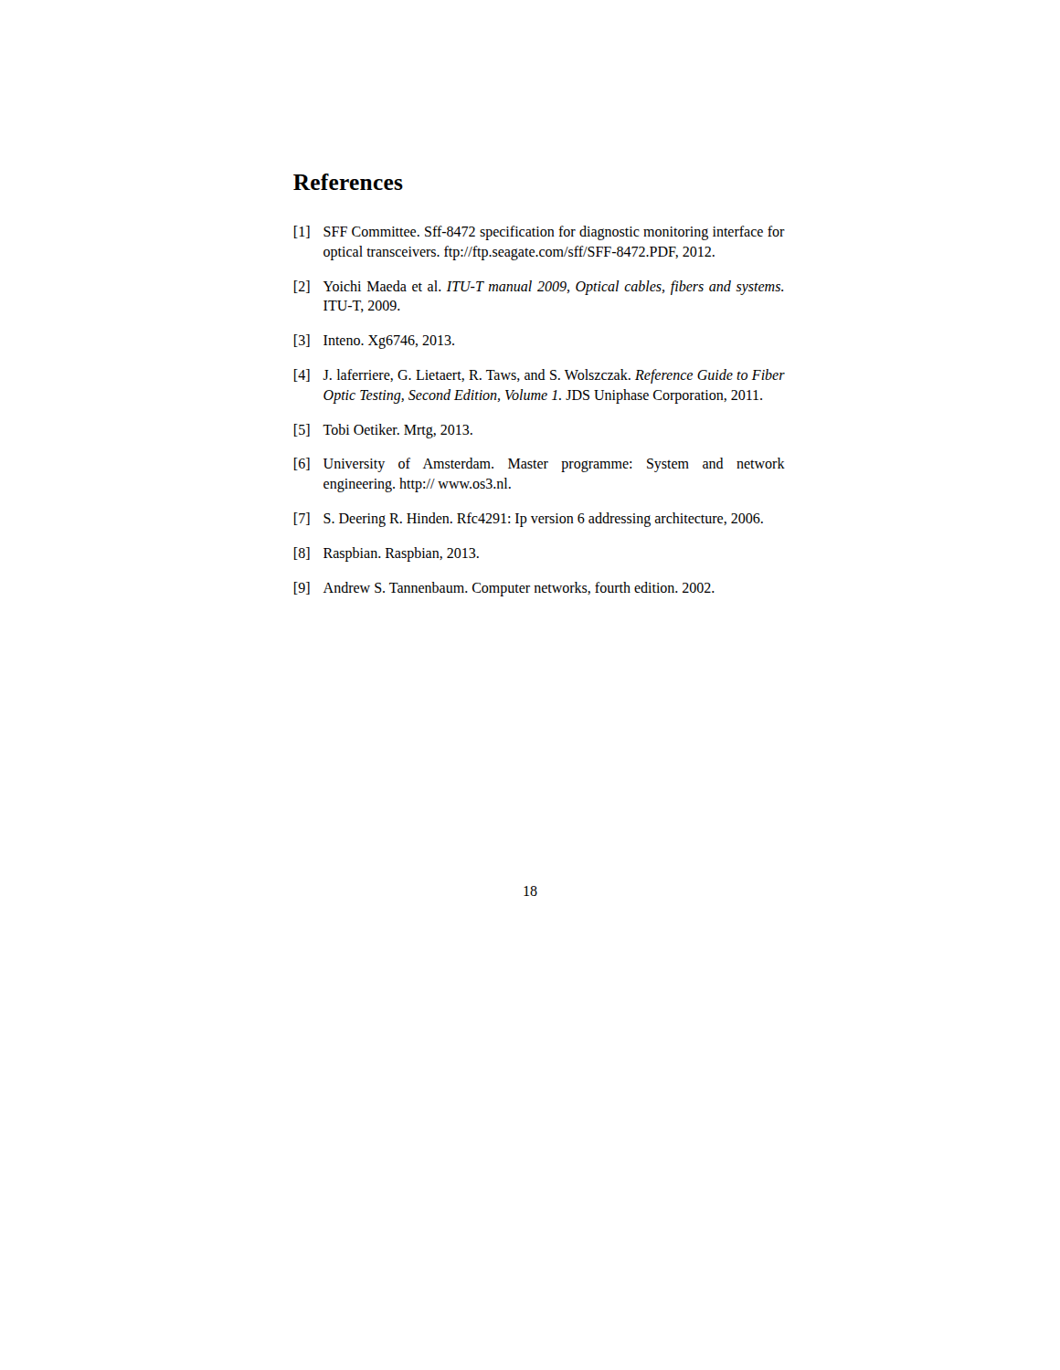References
[1] SFF Committee. Sff-8472 specification for diagnostic monitoring interface for optical transceivers. ftp://ftp.seagate.com/sff/SFF-8472.PDF, 2012.
[2] Yoichi Maeda et al. ITU-T manual 2009, Optical cables, fibers and systems. ITU-T, 2009.
[3] Inteno. Xg6746, 2013.
[4] J. laferriere, G. Lietaert, R. Taws, and S. Wolszczak. Reference Guide to Fiber Optic Testing, Second Edition, Volume 1. JDS Uniphase Corporation, 2011.
[5] Tobi Oetiker. Mrtg, 2013.
[6] University of Amsterdam. Master programme: System and network engineering. http:// www.os3.nl.
[7] S. Deering R. Hinden. Rfc4291: Ip version 6 addressing architecture, 2006.
[8] Raspbian. Raspbian, 2013.
[9] Andrew S. Tannenbaum. Computer networks, fourth edition. 2002.
18